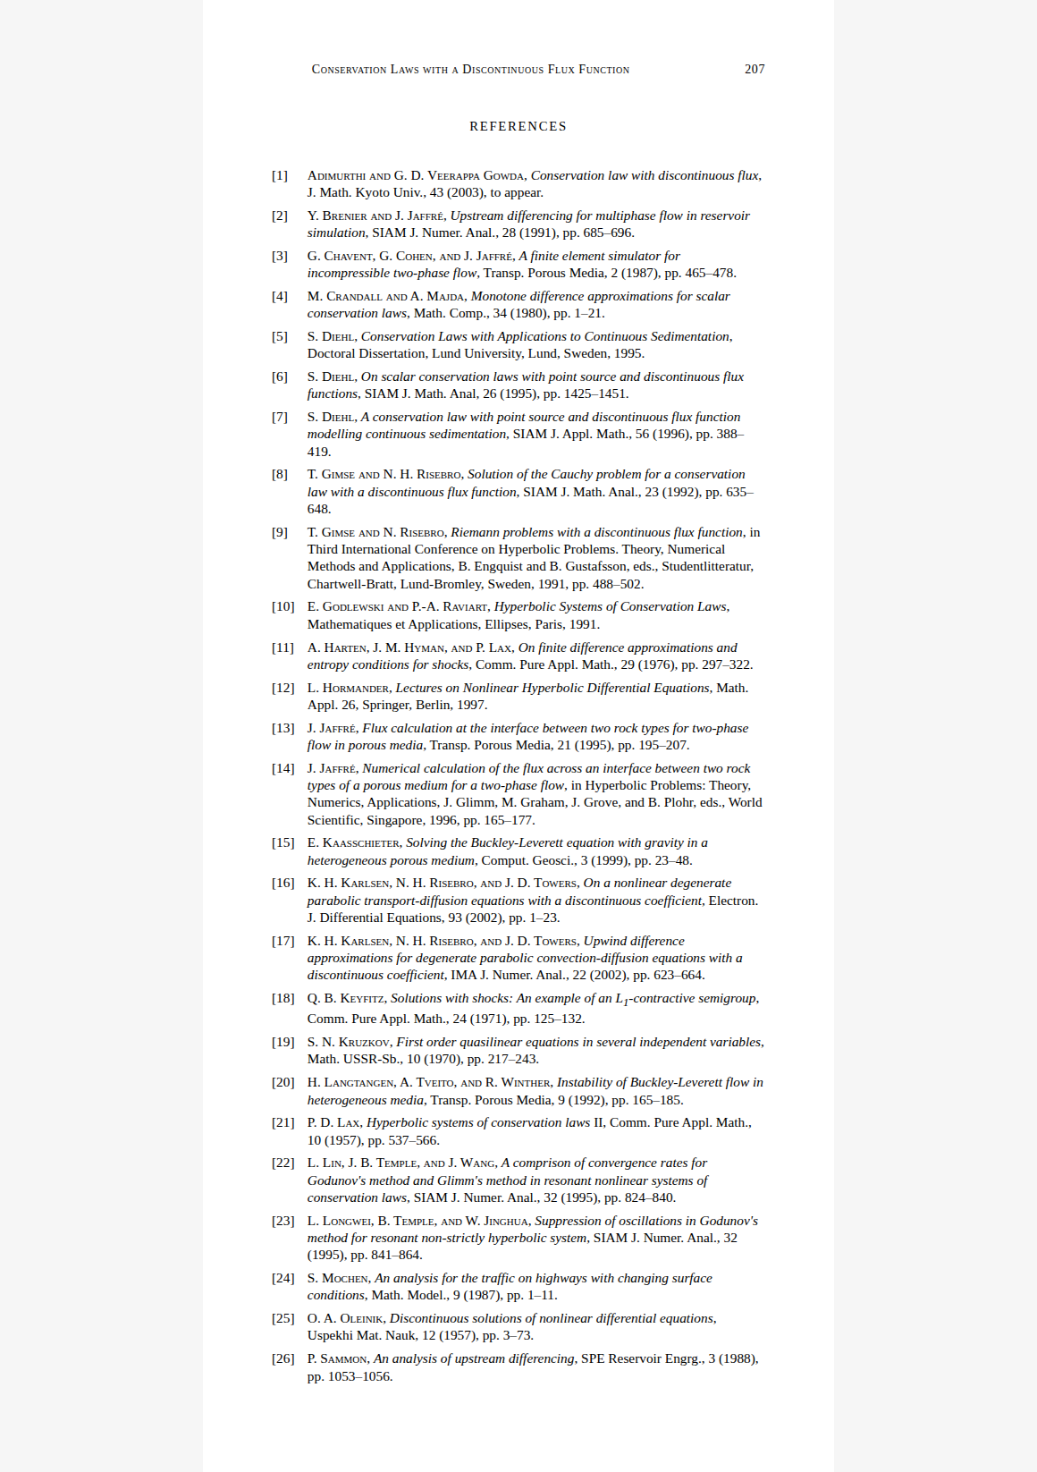Conservation Laws with a Discontinuous Flux Function 207
REFERENCES
Adimurthi and G. D. Veerappa Gowda, Conservation law with discontinuous flux, J. Math. Kyoto Univ., 43 (2003), to appear.
Y. Brenier and J. Jaffré, Upstream differencing for multiphase flow in reservoir simulation, SIAM J. Numer. Anal., 28 (1991), pp. 685–696.
G. Chavent, G. Cohen, and J. Jaffré, A finite element simulator for incompressible two-phase flow, Transp. Porous Media, 2 (1987), pp. 465–478.
M. Crandall and A. Majda, Monotone difference approximations for scalar conservation laws, Math. Comp., 34 (1980), pp. 1–21.
S. Diehl, Conservation Laws with Applications to Continuous Sedimentation, Doctoral Dissertation, Lund University, Lund, Sweden, 1995.
S. Diehl, On scalar conservation laws with point source and discontinuous flux functions, SIAM J. Math. Anal, 26 (1995), pp. 1425–1451.
S. Diehl, A conservation law with point source and discontinuous flux function modelling continuous sedimentation, SIAM J. Appl. Math., 56 (1996), pp. 388–419.
T. Gimse and N. H. Risebro, Solution of the Cauchy problem for a conservation law with a discontinuous flux function, SIAM J. Math. Anal., 23 (1992), pp. 635–648.
T. Gimse and N. Risebro, Riemann problems with a discontinuous flux function, in Third International Conference on Hyperbolic Problems. Theory, Numerical Methods and Applications, B. Engquist and B. Gustafsson, eds., Studentlitteratur, Chartwell-Bratt, Lund-Bromley, Sweden, 1991, pp. 488–502.
E. Godlewski and P.-A. Raviart, Hyperbolic Systems of Conservation Laws, Mathematiques et Applications, Ellipses, Paris, 1991.
A. Harten, J. M. Hyman, and P. Lax, On finite difference approximations and entropy conditions for shocks, Comm. Pure Appl. Math., 29 (1976), pp. 297–322.
L. Hormander, Lectures on Nonlinear Hyperbolic Differential Equations, Math. Appl. 26, Springer, Berlin, 1997.
J. Jaffré, Flux calculation at the interface between two rock types for two-phase flow in porous media, Transp. Porous Media, 21 (1995), pp. 195–207.
J. Jaffré, Numerical calculation of the flux across an interface between two rock types of a porous medium for a two-phase flow, in Hyperbolic Problems: Theory, Numerics, Applications, J. Glimm, M. Graham, J. Grove, and B. Plohr, eds., World Scientific, Singapore, 1996, pp. 165–177.
E. Kaasschieter, Solving the Buckley-Leverett equation with gravity in a heterogeneous porous medium, Comput. Geosci., 3 (1999), pp. 23–48.
K. H. Karlsen, N. H. Risebro, and J. D. Towers, On a nonlinear degenerate parabolic transport-diffusion equations with a discontinuous coefficient, Electron. J. Differential Equations, 93 (2002), pp. 1–23.
K. H. Karlsen, N. H. Risebro, and J. D. Towers, Upwind difference approximations for degenerate parabolic convection-diffusion equations with a discontinuous coefficient, IMA J. Numer. Anal., 22 (2002), pp. 623–664.
Q. B. Keyfitz, Solutions with shocks: An example of an L1-contractive semigroup, Comm. Pure Appl. Math., 24 (1971), pp. 125–132.
S. N. Kruzkov, First order quasilinear equations in several independent variables, Math. USSR-Sb., 10 (1970), pp. 217–243.
H. Langtangen, A. Tveito, and R. Winther, Instability of Buckley-Leverett flow in heterogeneous media, Transp. Porous Media, 9 (1992), pp. 165–185.
P. D. Lax, Hyperbolic systems of conservation laws II, Comm. Pure Appl. Math., 10 (1957), pp. 537–566.
L. Lin, J. B. Temple, and J. Wang, A comprison of convergence rates for Godunov's method and Glimm's method in resonant nonlinear systems of conservation laws, SIAM J. Numer. Anal., 32 (1995), pp. 824–840.
L. Longwei, B. Temple, and W. Jinghua, Suppression of oscillations in Godunov's method for resonant non-strictly hyperbolic system, SIAM J. Numer. Anal., 32 (1995), pp. 841–864.
S. Mochen, An analysis for the traffic on highways with changing surface conditions, Math. Model., 9 (1987), pp. 1–11.
O. A. Oleinik, Discontinuous solutions of nonlinear differential equations, Uspekhi Mat. Nauk, 12 (1957), pp. 3–73.
P. Sammon, An analysis of upstream differencing, SPE Reservoir Engrg., 3 (1988), pp. 1053–1056.